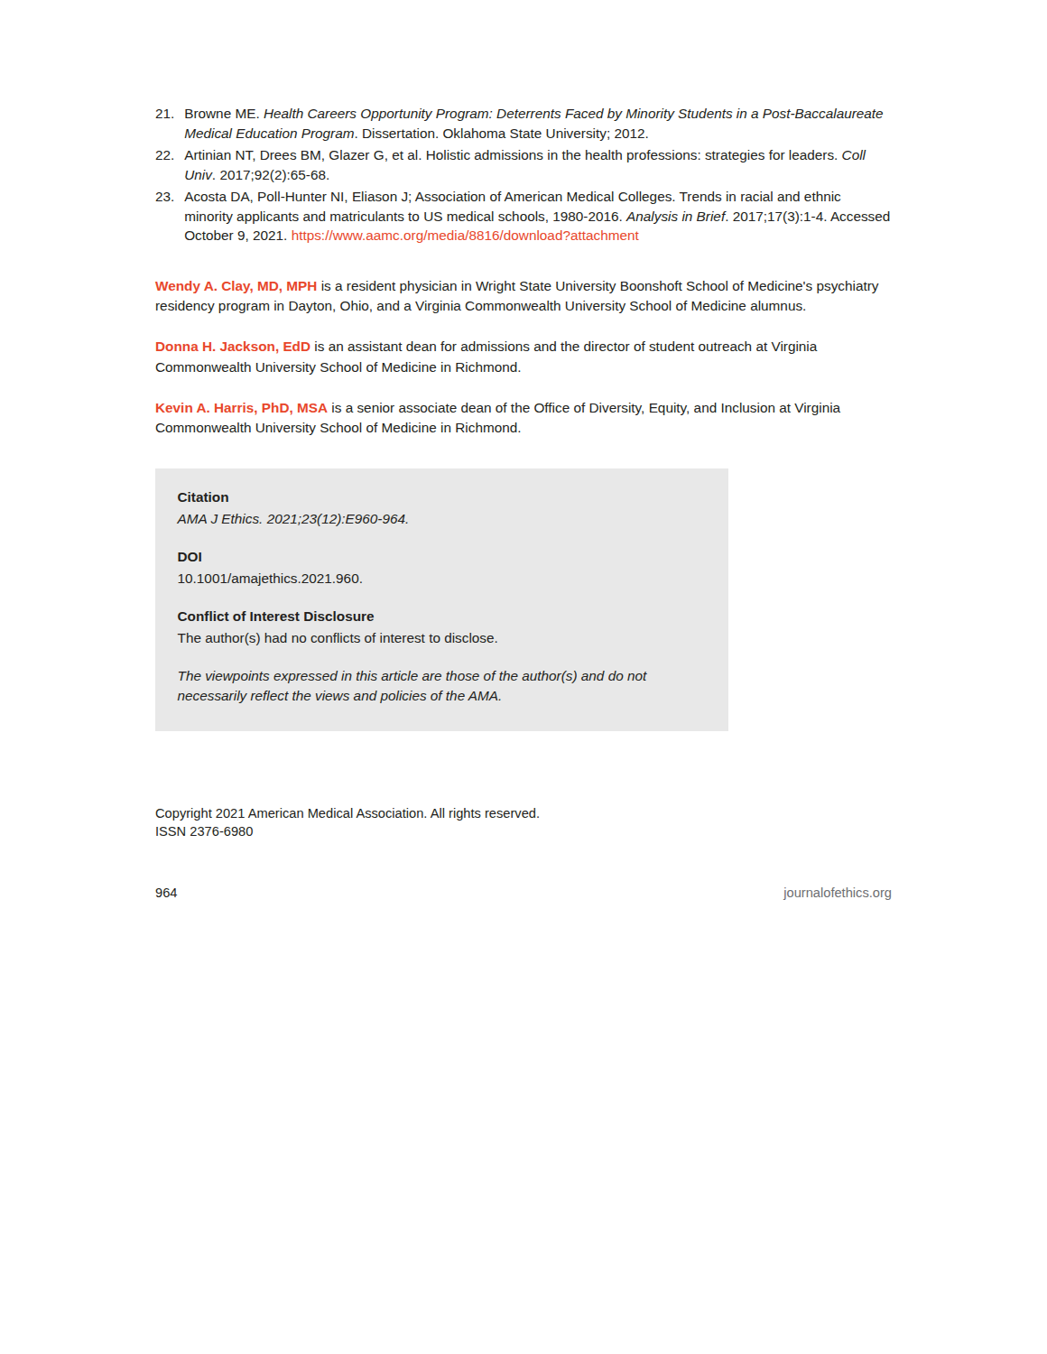21. Browne ME. Health Careers Opportunity Program: Deterrents Faced by Minority Students in a Post-Baccalaureate Medical Education Program. Dissertation. Oklahoma State University; 2012.
22. Artinian NT, Drees BM, Glazer G, et al. Holistic admissions in the health professions: strategies for leaders. Coll Univ. 2017;92(2):65-68.
23. Acosta DA, Poll-Hunter NI, Eliason J; Association of American Medical Colleges. Trends in racial and ethnic minority applicants and matriculants to US medical schools, 1980-2016. Analysis in Brief. 2017;17(3):1-4. Accessed October 9, 2021. https://www.aamc.org/media/8816/download?attachment
Wendy A. Clay, MD, MPH is a resident physician in Wright State University Boonshoft School of Medicine's psychiatry residency program in Dayton, Ohio, and a Virginia Commonwealth University School of Medicine alumnus.
Donna H. Jackson, EdD is an assistant dean for admissions and the director of student outreach at Virginia Commonwealth University School of Medicine in Richmond.
Kevin A. Harris, PhD, MSA is a senior associate dean of the Office of Diversity, Equity, and Inclusion at Virginia Commonwealth University School of Medicine in Richmond.
Citation
AMA J Ethics. 2021;23(12):E960-964.
DOI
10.1001/amajethics.2021.960.
Conflict of Interest Disclosure
The author(s) had no conflicts of interest to disclose.
The viewpoints expressed in this article are those of the author(s) and do not necessarily reflect the views and policies of the AMA.
Copyright 2021 American Medical Association. All rights reserved.
ISSN 2376-6980
964 journalofethics.org